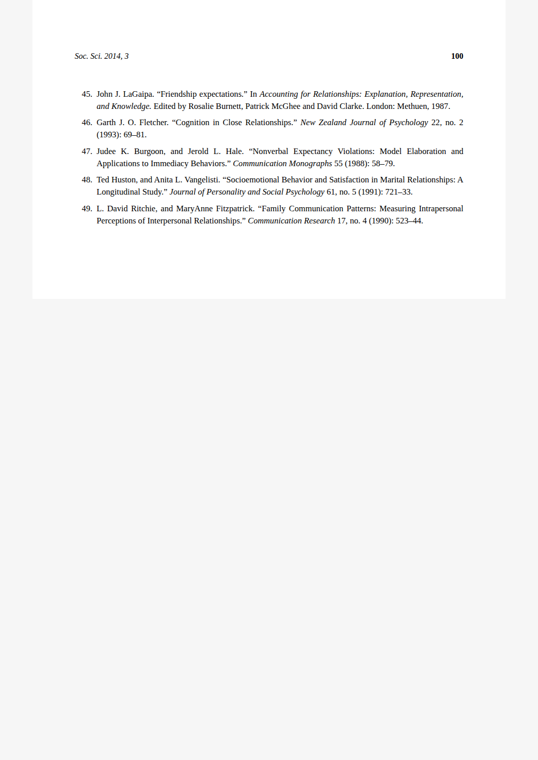Soc. Sci. 2014, 3 100
45. John J. LaGaipa. “Friendship expectations.” In Accounting for Relationships: Explanation, Representation, and Knowledge. Edited by Rosalie Burnett, Patrick McGhee and David Clarke. London: Methuen, 1987.
46. Garth J. O. Fletcher. “Cognition in Close Relationships.” New Zealand Journal of Psychology 22, no. 2 (1993): 69–81.
47. Judee K. Burgoon, and Jerold L. Hale. “Nonverbal Expectancy Violations: Model Elaboration and Applications to Immediacy Behaviors.” Communication Monographs 55 (1988): 58–79.
48. Ted Huston, and Anita L. Vangelisti. “Socioemotional Behavior and Satisfaction in Marital Relationships: A Longitudinal Study.” Journal of Personality and Social Psychology 61, no. 5 (1991): 721–33.
49. L. David Ritchie, and MaryAnne Fitzpatrick. “Family Communication Patterns: Measuring Intrapersonal Perceptions of Interpersonal Relationships.” Communication Research 17, no. 4 (1990): 523–44.